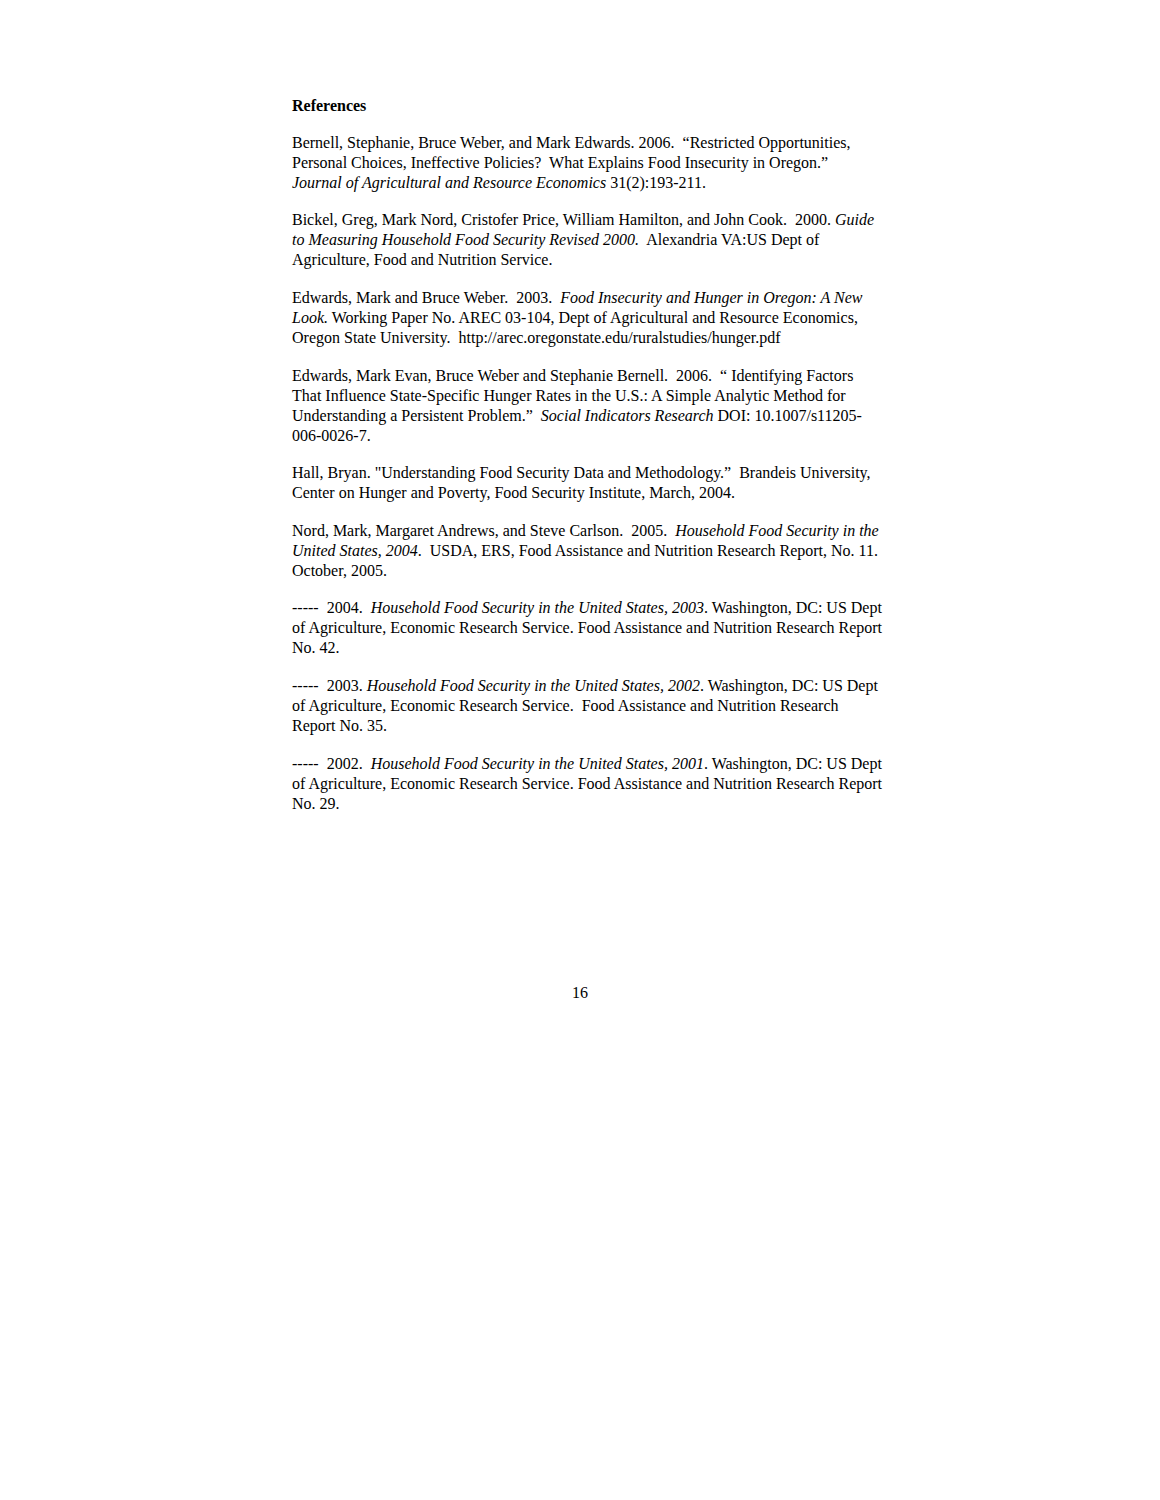References
Bernell, Stephanie, Bruce Weber, and Mark Edwards. 2006. “Restricted Opportunities, Personal Choices, Ineffective Policies? What Explains Food Insecurity in Oregon.” Journal of Agricultural and Resource Economics 31(2):193-211.
Bickel, Greg, Mark Nord, Cristofer Price, William Hamilton, and John Cook. 2000. Guide to Measuring Household Food Security Revised 2000. Alexandria VA:US Dept of Agriculture, Food and Nutrition Service.
Edwards, Mark and Bruce Weber. 2003. Food Insecurity and Hunger in Oregon: A New Look. Working Paper No. AREC 03-104, Dept of Agricultural and Resource Economics, Oregon State University. http://arec.oregonstate.edu/ruralstudies/hunger.pdf
Edwards, Mark Evan, Bruce Weber and Stephanie Bernell. 2006. “ Identifying Factors That Influence State-Specific Hunger Rates in the U.S.: A Simple Analytic Method for Understanding a Persistent Problem.” Social Indicators Research DOI: 10.1007/s11205-006-0026-7.
Hall, Bryan. "Understanding Food Security Data and Methodology.” Brandeis University, Center on Hunger and Poverty, Food Security Institute, March, 2004.
Nord, Mark, Margaret Andrews, and Steve Carlson. 2005. Household Food Security in the United States, 2004. USDA, ERS, Food Assistance and Nutrition Research Report, No. 11. October, 2005.
----- 2004. Household Food Security in the United States, 2003. Washington, DC: US Dept of Agriculture, Economic Research Service. Food Assistance and Nutrition Research Report No. 42.
----- 2003. Household Food Security in the United States, 2002. Washington, DC: US Dept of Agriculture, Economic Research Service. Food Assistance and Nutrition Research Report No. 35.
----- 2002. Household Food Security in the United States, 2001. Washington, DC: US Dept of Agriculture, Economic Research Service. Food Assistance and Nutrition Research Report No. 29.
16